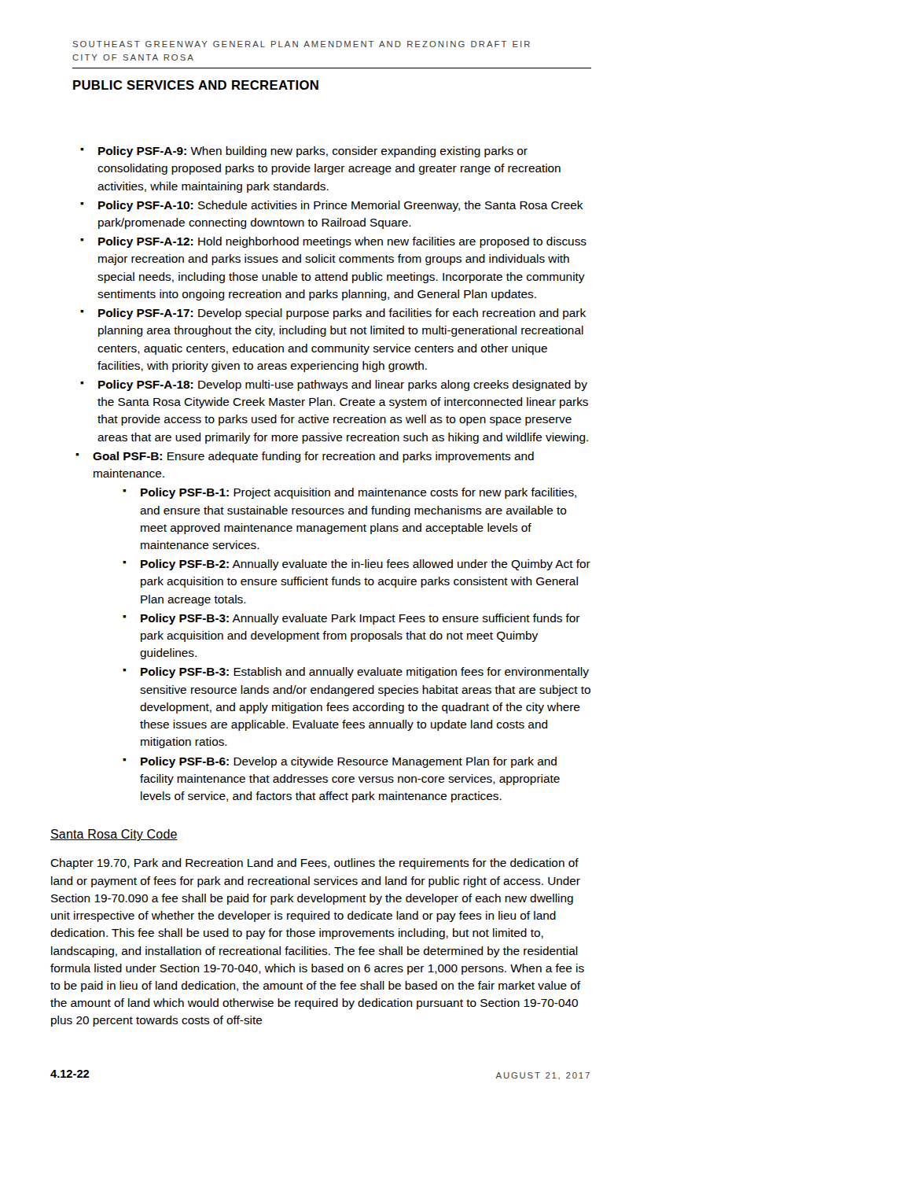Southeast Greenway General Plan Amendment and Rezoning Draft EIR
City of Santa Rosa
PUBLIC SERVICES AND RECREATION
Policy PSF-A-9: When building new parks, consider expanding existing parks or consolidating proposed parks to provide larger acreage and greater range of recreation activities, while maintaining park standards.
Policy PSF-A-10: Schedule activities in Prince Memorial Greenway, the Santa Rosa Creek park/promenade connecting downtown to Railroad Square.
Policy PSF-A-12: Hold neighborhood meetings when new facilities are proposed to discuss major recreation and parks issues and solicit comments from groups and individuals with special needs, including those unable to attend public meetings. Incorporate the community sentiments into ongoing recreation and parks planning, and General Plan updates.
Policy PSF-A-17: Develop special purpose parks and facilities for each recreation and park planning area throughout the city, including but not limited to multi-generational recreational centers, aquatic centers, education and community service centers and other unique facilities, with priority given to areas experiencing high growth.
Policy PSF-A-18: Develop multi-use pathways and linear parks along creeks designated by the Santa Rosa Citywide Creek Master Plan. Create a system of interconnected linear parks that provide access to parks used for active recreation as well as to open space preserve areas that are used primarily for more passive recreation such as hiking and wildlife viewing.
Goal PSF-B: Ensure adequate funding for recreation and parks improvements and maintenance.
Policy PSF-B-1: Project acquisition and maintenance costs for new park facilities, and ensure that sustainable resources and funding mechanisms are available to meet approved maintenance management plans and acceptable levels of maintenance services.
Policy PSF-B-2: Annually evaluate the in-lieu fees allowed under the Quimby Act for park acquisition to ensure sufficient funds to acquire parks consistent with General Plan acreage totals.
Policy PSF-B-3: Annually evaluate Park Impact Fees to ensure sufficient funds for park acquisition and development from proposals that do not meet Quimby guidelines.
Policy PSF-B-3: Establish and annually evaluate mitigation fees for environmentally sensitive resource lands and/or endangered species habitat areas that are subject to development, and apply mitigation fees according to the quadrant of the city where these issues are applicable. Evaluate fees annually to update land costs and mitigation ratios.
Policy PSF-B-6: Develop a citywide Resource Management Plan for park and facility maintenance that addresses core versus non-core services, appropriate levels of service, and factors that affect park maintenance practices.
Santa Rosa City Code
Chapter 19.70, Park and Recreation Land and Fees, outlines the requirements for the dedication of land or payment of fees for park and recreational services and land for public right of access. Under Section 19-70.090 a fee shall be paid for park development by the developer of each new dwelling unit irrespective of whether the developer is required to dedicate land or pay fees in lieu of land dedication. This fee shall be used to pay for those improvements including, but not limited to, landscaping, and installation of recreational facilities. The fee shall be determined by the residential formula listed under Section 19-70-040, which is based on 6 acres per 1,000 persons. When a fee is to be paid in lieu of land dedication, the amount of the fee shall be based on the fair market value of the amount of land which would otherwise be required by dedication pursuant to Section 19-70-040 plus 20 percent towards costs of off-site
4.12-22 August 21, 2017